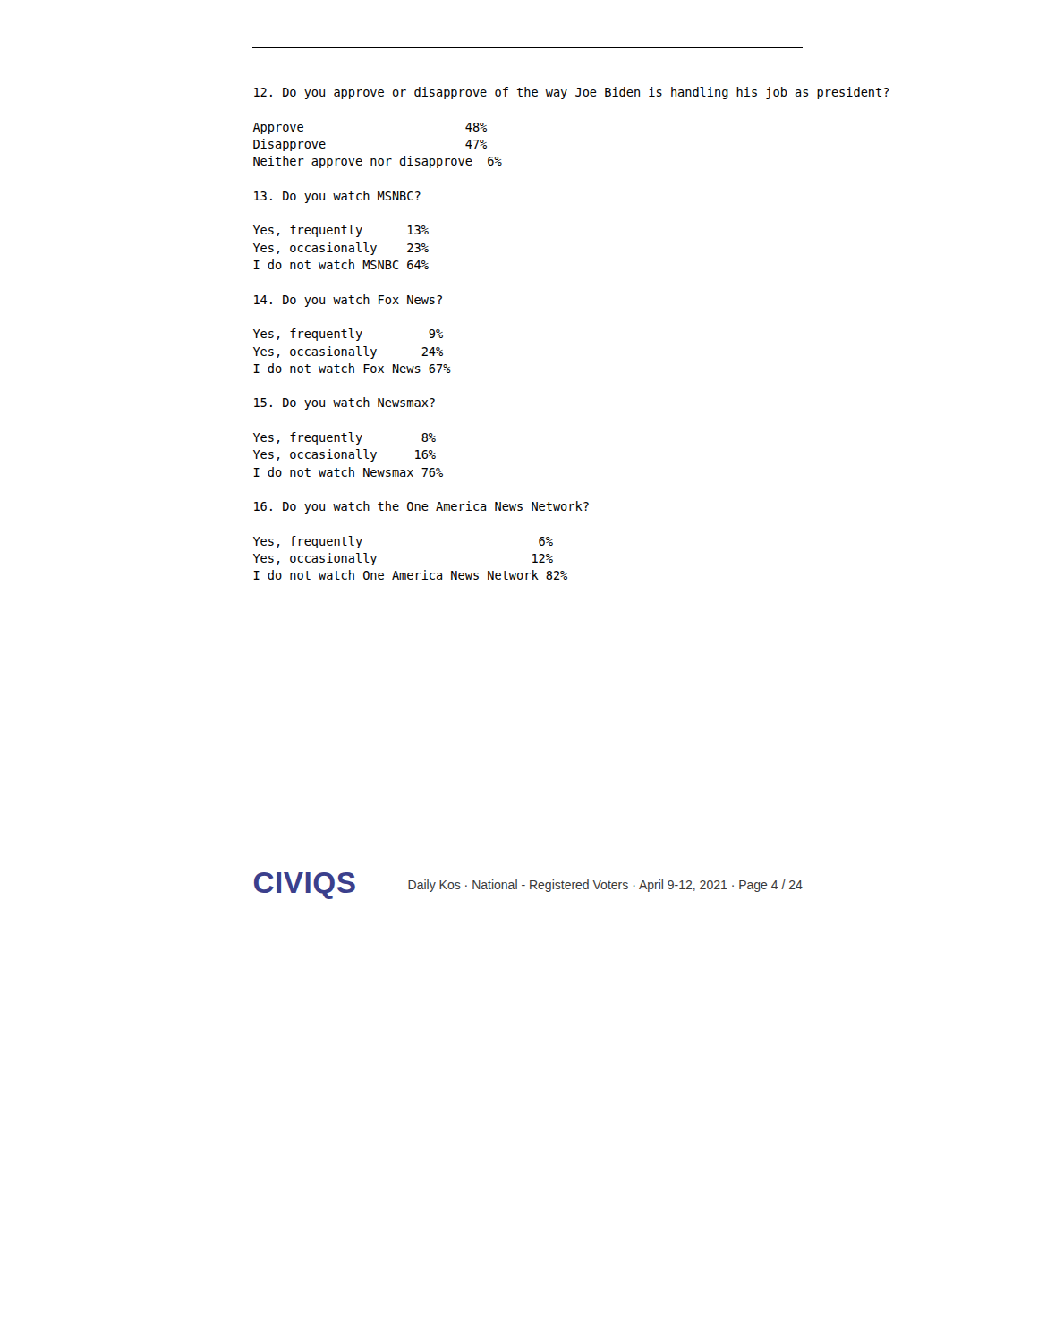12. Do you approve or disapprove of the way Joe Biden is handling his job as president? Approve 48% Disapprove 47% Neither approve nor disapprove 6% 13. Do you watch MSNBC? Yes, frequently 13% Yes, occasionally 23% I do not watch MSNBC 64% 14. Do you watch Fox News? Yes, frequently 9% Yes, occasionally 24% I do not watch Fox News 67% 15. Do you watch Newsmax? Yes, frequently 8% Yes, occasionally 16% I do not watch Newsmax 76% 16. Do you watch the One America News Network? Yes, frequently 6% Yes, occasionally 12% I do not watch One America News Network 82%
CIVIQS
Daily Kos · National - Registered Voters · April 9-12, 2021 · Page 4 / 24